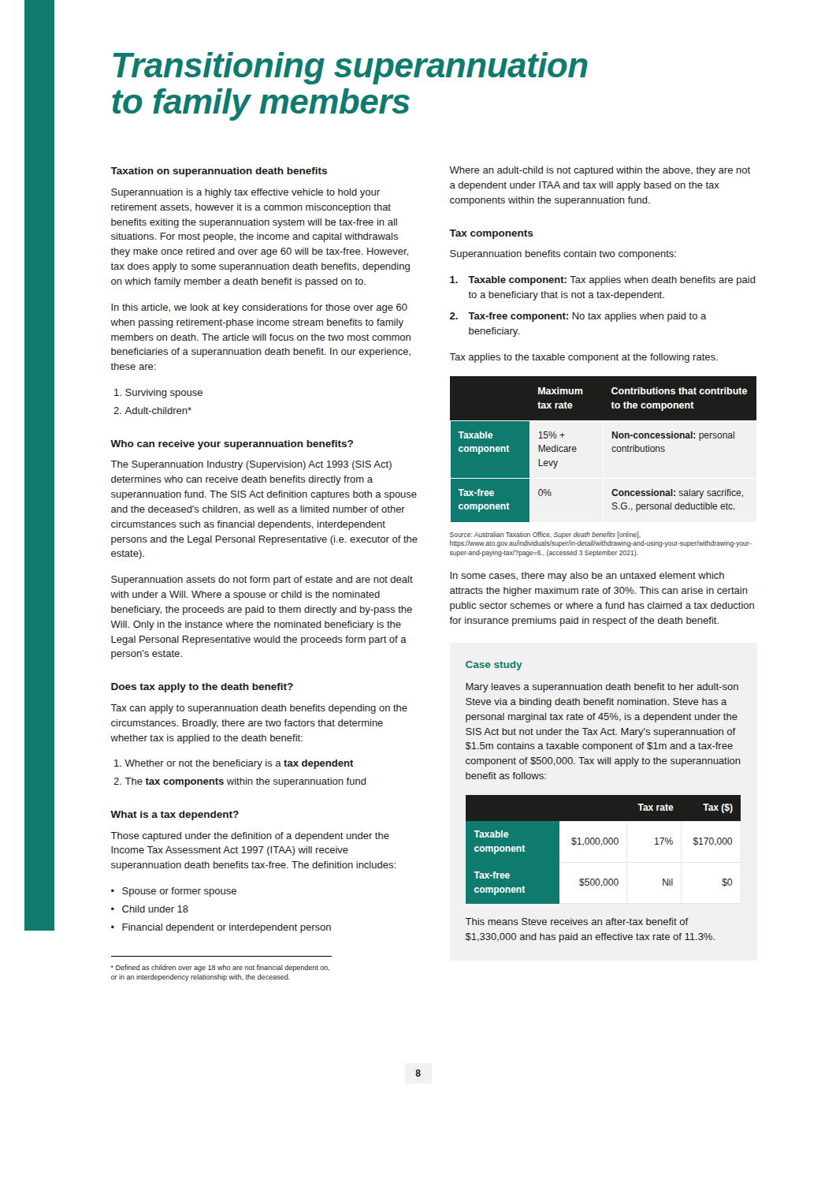Transitioning superannuation
to family members
Taxation on superannuation death benefits
Superannuation is a highly tax effective vehicle to hold your retirement assets, however it is a common misconception that benefits exiting the superannuation system will be tax-free in all situations. For most people, the income and capital withdrawals they make once retired and over age 60 will be tax-free. However, tax does apply to some superannuation death benefits, depending on which family member a death benefit is passed on to.
In this article, we look at key considerations for those over age 60 when passing retirement-phase income stream benefits to family members on death. The article will focus on the two most common beneficiaries of a superannuation death benefit. In our experience, these are:
Surviving spouse
Adult-children*
Who can receive your superannuation benefits?
The Superannuation Industry (Supervision) Act 1993 (SIS Act) determines who can receive death benefits directly from a superannuation fund. The SIS Act definition captures both a spouse and the deceased's children, as well as a limited number of other circumstances such as financial dependents, interdependent persons and the Legal Personal Representative (i.e. executor of the estate).
Superannuation assets do not form part of estate and are not dealt with under a Will. Where a spouse or child is the nominated beneficiary, the proceeds are paid to them directly and by-pass the Will. Only in the instance where the nominated beneficiary is the Legal Personal Representative would the proceeds form part of a person's estate.
Does tax apply to the death benefit?
Tax can apply to superannuation death benefits depending on the circumstances. Broadly, there are two factors that determine whether tax is applied to the death benefit:
Whether or not the beneficiary is a tax dependent
The tax components within the superannuation fund
What is a tax dependent?
Those captured under the definition of a dependent under the Income Tax Assessment Act 1997 (ITAA) will receive superannuation death benefits tax-free. The definition includes:
Spouse or former spouse
Child under 18
Financial dependent or interdependent person
* Defined as children over age 18 who are not financial dependent on, or in an interdependency relationship with, the deceased.
Where an adult-child is not captured within the above, they are not a dependent under ITAA and tax will apply based on the tax components within the superannuation fund.
Tax components
Superannuation benefits contain two components:
Taxable component: Tax applies when death benefits are paid to a beneficiary that is not a tax-dependent.
Tax-free component: No tax applies when paid to a beneficiary.
Tax applies to the taxable component at the following rates.
| | Maximum tax rate | Contributions that contribute to the component |
| --- | --- | --- |
| Taxable component | 15% + Medicare Levy | Non-concessional: personal contributions |
| Tax-free component | 0% | Concessional: salary sacrifice, S.G., personal deductible etc. |
Source: Australian Taxation Office, Super death benefits [online], https://www.ato.gov.au/individuals/super/in-detail/withdrawing-and-using-your-super/withdrawing-your-super-and-paying-tax/?page=6., (accessed 3 September 2021).
In some cases, there may also be an untaxed element which attracts the higher maximum rate of 30%. This can arise in certain public sector schemes or where a fund has claimed a tax deduction for insurance premiums paid in respect of the death benefit.
Case study
Mary leaves a superannuation death benefit to her adult-son Steve via a binding death benefit nomination. Steve has a personal marginal tax rate of 45%, is a dependent under the SIS Act but not under the Tax Act. Mary's superannuation of $1.5m contains a taxable component of $1m and a tax-free component of $500,000. Tax will apply to the superannuation benefit as follows:
| | | Tax rate | Tax ($) |
| --- | --- | --- | --- |
| Taxable component | $1,000,000 | 17% | $170,000 |
| Tax-free component | $500,000 | Nil | $0 |
This means Steve receives an after-tax benefit of $1,330,000 and has paid an effective tax rate of 11.3%.
8